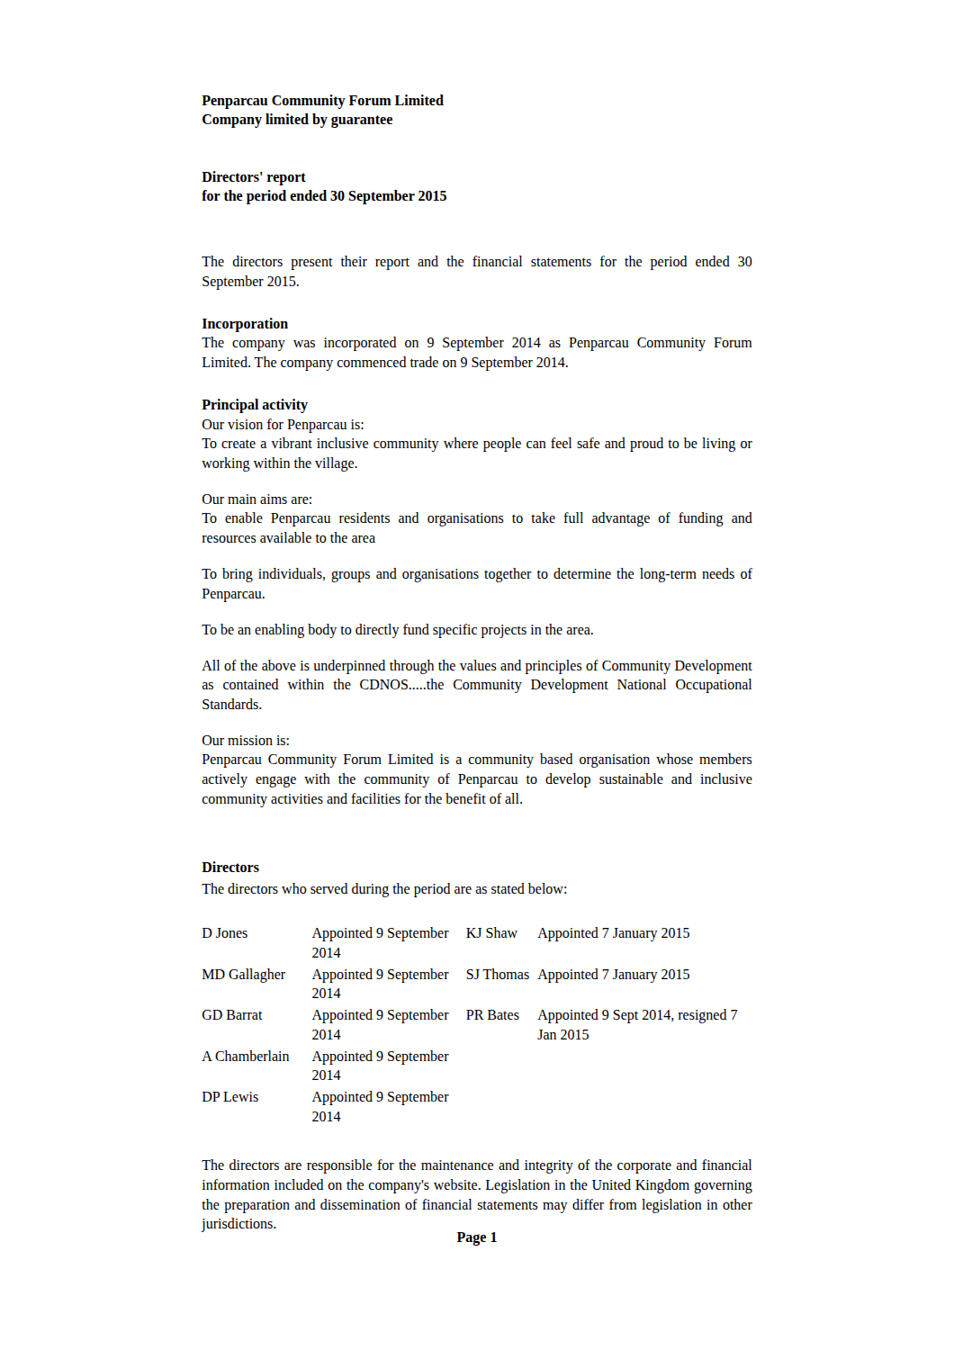Penparcau Community Forum Limited
Company limited by guarantee
Directors' report
for the period ended 30 September 2015
The directors present their report and the financial statements for the period ended 30 September 2015.
Incorporation
The company was incorporated on 9 September 2014 as Penparcau Community Forum Limited. The company commenced trade on 9 September 2014.
Principal activity
Our vision for Penparcau is:
To create a vibrant inclusive community where people can feel safe and proud to be living or working within the village.
Our main aims are:
To enable Penparcau residents and organisations to take full advantage of funding and resources available to the area
To bring individuals, groups and organisations together to determine the long-term needs of Penparcau.
To be an enabling body to directly fund specific projects in the area.
All of the above is underpinned through the values and principles of Community Development as contained within the CDNOS.....the Community Development National Occupational Standards.
Our mission is:
Penparcau Community Forum Limited is a community based organisation whose members actively engage with the community of Penparcau to develop sustainable and inclusive community activities and facilities for the benefit of all.
Directors
The directors who served during the period are as stated below:
| D Jones | Appointed 9 September 2014 | KJ Shaw | Appointed 7 January 2015 |
| MD Gallagher | Appointed 9 September 2014 | SJ Thomas | Appointed 7 January 2015 |
| GD Barrat | Appointed 9 September 2014 | PR Bates | Appointed 9 Sept 2014, resigned 7 Jan 2015 |
| A Chamberlain | Appointed 9 September 2014 | | |
| DP Lewis | Appointed 9 September 2014 | | |
The directors are responsible for the maintenance and integrity of the corporate and financial information included on the company's website. Legislation in the United Kingdom governing the preparation and dissemination of financial statements may differ from legislation in other jurisdictions.
Page 1